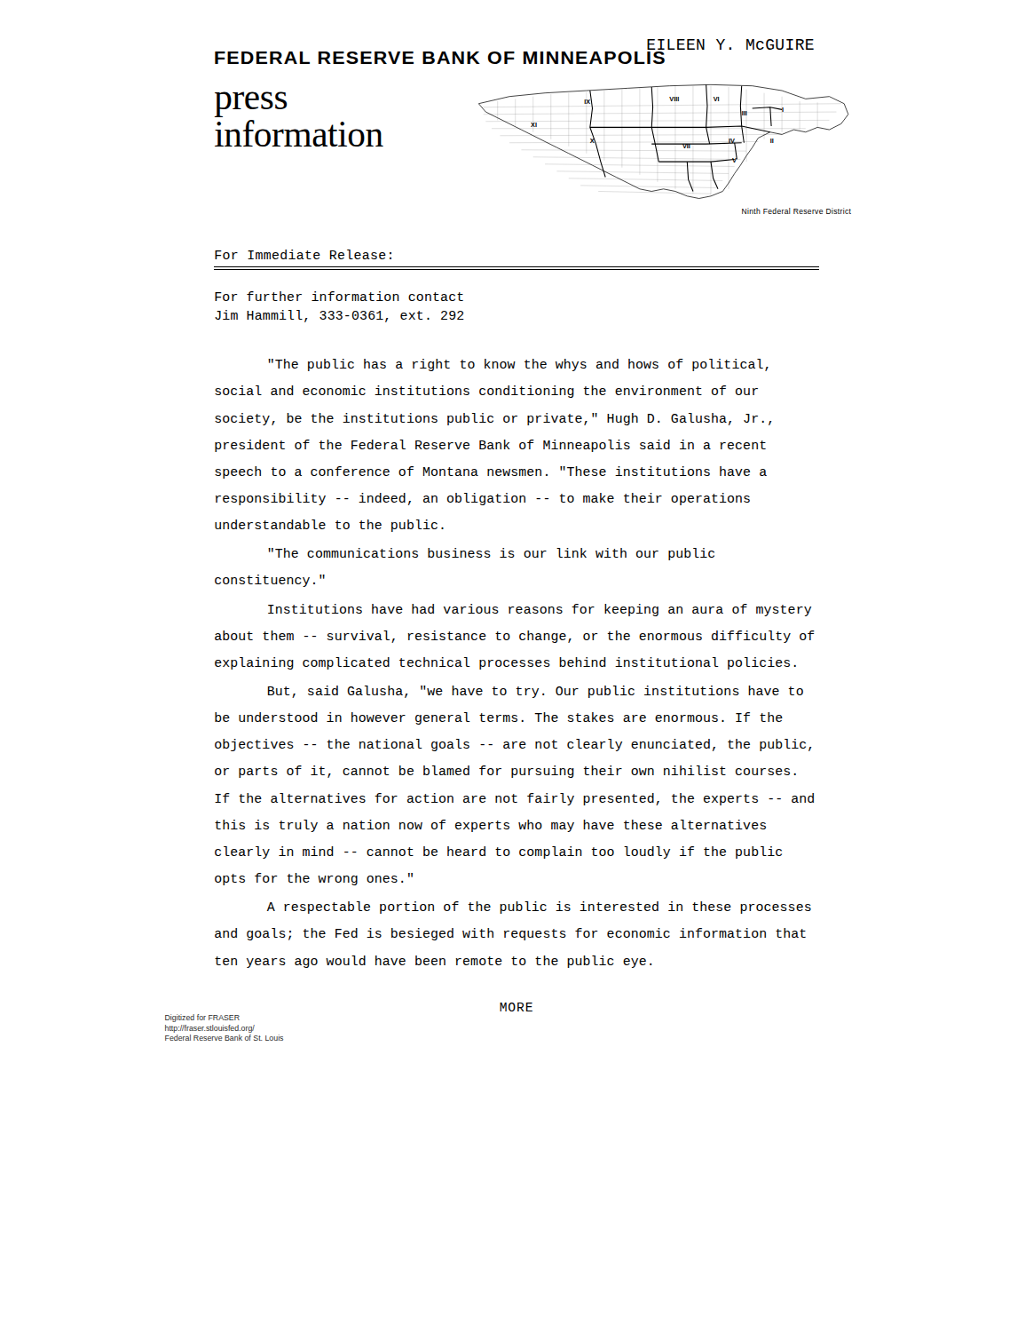EILEEN Y. McGUIRE
FEDERAL RESERVE BANK OF MINNEAPOLIS
press information
IX XI X VIII VI III I II IV VII V
Ninth Federal Reserve District
For Immediate Release:
For further information contact
Jim Hammill, 333-0361, ext. 292
"The public has a right to know the whys and hows of political, social and economic institutions conditioning the environment of our society, be the institutions public or private," Hugh D. Galusha, Jr., president of the Federal Reserve Bank of Minneapolis said in a recent speech to a conference of Montana newsmen. "These institutions have a responsibility -- indeed, an obligation -- to make their operations understandable to the public.
"The communications business is our link with our public constituency."
Institutions have had various reasons for keeping an aura of mystery about them -- survival, resistance to change, or the enormous difficulty of explaining complicated technical processes behind institutional policies.
But, said Galusha, "we have to try. Our public institutions have to be understood in however general terms. The stakes are enormous. If the objectives -- the national goals -- are not clearly enunciated, the public, or parts of it, cannot be blamed for pursuing their own nihilist courses. If the alternatives for action are not fairly presented, the experts -- and this is truly a nation now of experts who may have these alternatives clearly in mind -- cannot be heard to complain too loudly if the public opts for the wrong ones."
A respectable portion of the public is interested in these processes and goals; the Fed is besieged with requests for economic information that ten years ago would have been remote to the public eye.
MORE
Digitized for FRASER
http://fraser.stlouisfed.org/
Federal Reserve Bank of St. Louis